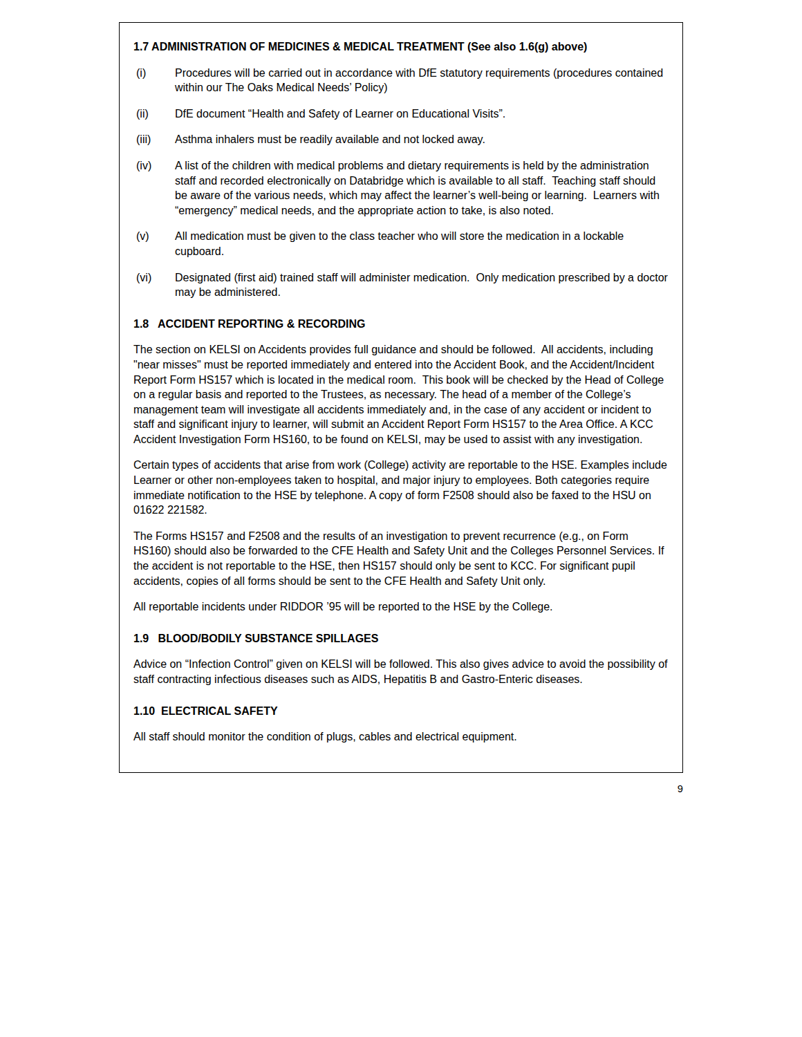1.7 ADMINISTRATION OF MEDICINES & MEDICAL TREATMENT (See also 1.6(g) above)
(i) Procedures will be carried out in accordance with DfE statutory requirements (procedures contained within our The Oaks Medical Needs’ Policy)
(ii) DfE document “Health and Safety of Learner on Educational Visits”.
(iii) Asthma inhalers must be readily available and not locked away.
(iv) A list of the children with medical problems and dietary requirements is held by the administration staff and recorded electronically on Databridge which is available to all staff. Teaching staff should be aware of the various needs, which may affect the learner’s well-being or learning. Learners with “emergency” medical needs, and the appropriate action to take, is also noted.
(v) All medication must be given to the class teacher who will store the medication in a lockable cupboard.
(vi) Designated (first aid) trained staff will administer medication. Only medication prescribed by a doctor may be administered.
1.8 ACCIDENT REPORTING & RECORDING
The section on KELSI on Accidents provides full guidance and should be followed. All accidents, including "near misses" must be reported immediately and entered into the Accident Book, and the Accident/Incident Report Form HS157 which is located in the medical room. This book will be checked by the Head of College on a regular basis and reported to the Trustees, as necessary. The head of a member of the College’s management team will investigate all accidents immediately and, in the case of any accident or incident to staff and significant injury to learner, will submit an Accident Report Form HS157 to the Area Office. A KCC Accident Investigation Form HS160, to be found on KELSI, may be used to assist with any investigation.
Certain types of accidents that arise from work (College) activity are reportable to the HSE. Examples include Learner or other non-employees taken to hospital, and major injury to employees. Both categories require immediate notification to the HSE by telephone. A copy of form F2508 should also be faxed to the HSU on 01622 221582.
The Forms HS157 and F2508 and the results of an investigation to prevent recurrence (e.g., on Form HS160) should also be forwarded to the CFE Health and Safety Unit and the Colleges Personnel Services. If the accident is not reportable to the HSE, then HS157 should only be sent to KCC. For significant pupil accidents, copies of all forms should be sent to the CFE Health and Safety Unit only.
All reportable incidents under RIDDOR ’95 will be reported to the HSE by the College.
1.9 BLOOD/BODILY SUBSTANCE SPILLAGES
Advice on “Infection Control” given on KELSI will be followed. This also gives advice to avoid the possibility of staff contracting infectious diseases such as AIDS, Hepatitis B and Gastro-Enteric diseases.
1.10 ELECTRICAL SAFETY
All staff should monitor the condition of plugs, cables and electrical equipment.
9